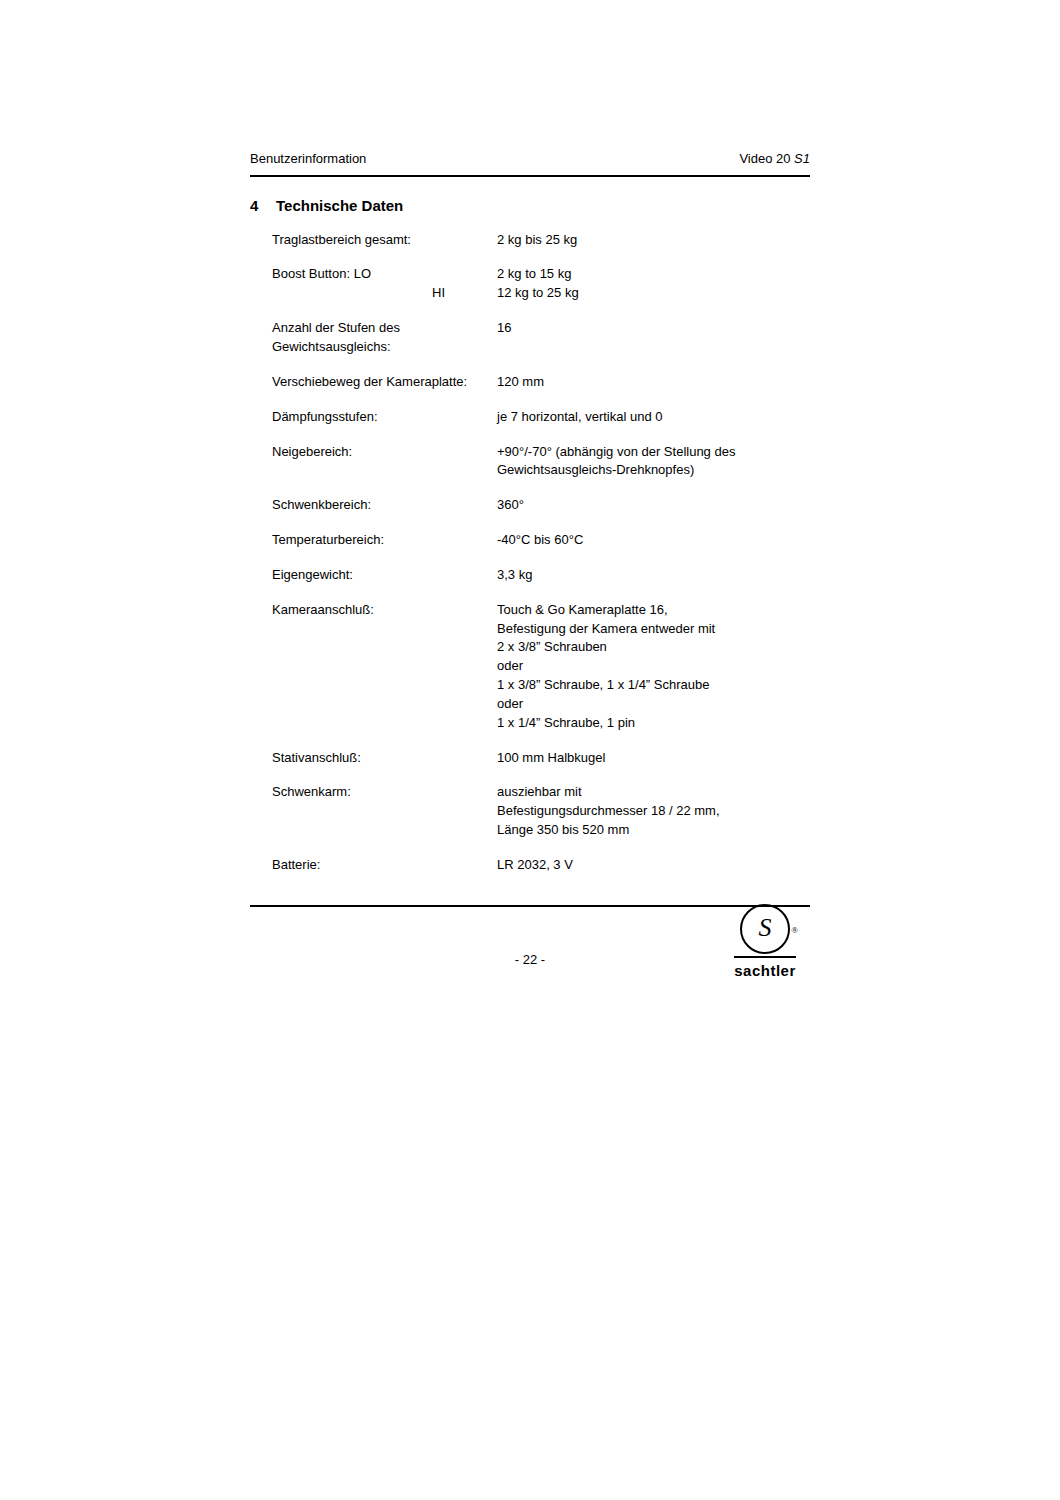Benutzerinformation
Video 20 S1
4 Technische Daten
| Traglastbereich gesamt: | 2 kg bis 25 kg |
| Boost Button: LO HI | 2 kg to 15 kg 12 kg to 25 kg |
| Anzahl der Stufen des Gewichtsausgleichs: | 16 |
| Verschiebeweg der Kameraplatte: | 120 mm |
| Dämpfungsstufen: | je 7 horizontal, vertikal und 0 |
| Neigebereich: | +90°/-70° (abhängig von der Stellung des Gewichtsausgleichs-Drehknopfes) |
| Schwenkbereich: | 360° |
| Temperaturbereich: | -40°C bis 60°C |
| Eigengewicht: | 3,3 kg |
| Kameraanschluß: | Touch & Go Kameraplatte 16, Befestigung der Kamera entweder mit 2 x 3/8” Schrauben oder 1 x 3/8” Schraube, 1 x 1/4” Schraube oder 1 x 1/4” Schraube, 1 pin |
| Stativanschluß: | 100 mm Halbkugel |
| Schwenkarm: | ausziehbar mit Befestigungsdurchmesser 18 / 22 mm, Länge 350 bis 520 mm |
| Batterie: | LR 2032, 3 V |
- 22 -
S®
sachtler